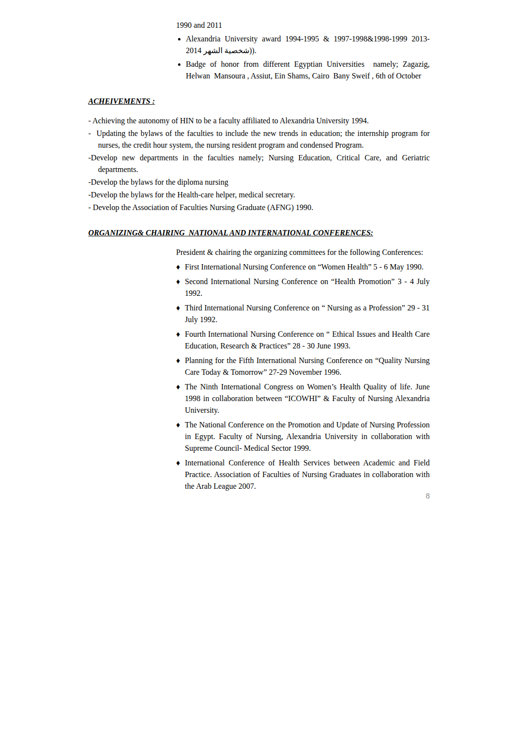1990 and 2011
Alexandria University award 1994-1995 & 1997-1998&1998-1999 2013-2014 (شخصية الشهر).
Badge of honor from different Egyptian Universities namely; Zagazig, Helwan Mansoura , Assiut, Ein Shams, Cairo Bany Sweif , 6th of October
ACHEIVEMENTS :
- Achieving the autonomy of HIN to be a faculty affiliated to Alexandria University 1994.
- Updating the bylaws of the faculties to include the new trends in education; the internship program for nurses, the credit hour system, the nursing resident program and condensed Program.
-Develop new departments in the faculties namely; Nursing Education, Critical Care, and Geriatric departments.
-Develop the bylaws for the diploma nursing
-Develop the bylaws for the Health-care helper, medical secretary.
- Develop the Association of Faculties Nursing Graduate (AFNG) 1990.
ORGANIZING& CHAIRING NATIONAL AND INTERNATIONAL CONFERENCES:
President & chairing the organizing committees for the following Conferences:
First International Nursing Conference on “Women Health” 5 - 6 May 1990.
Second International Nursing Conference on “Health Promotion” 3 - 4 July 1992.
Third International Nursing Conference on “ Nursing as a Profession” 29 - 31 July 1992.
Fourth International Nursing Conference on “ Ethical Issues and Health Care Education, Research & Practices” 28 - 30 June 1993.
Planning for the Fifth International Nursing Conference on “Quality Nursing Care Today & Tomorrow” 27-29 November 1996.
The Ninth International Congress on Women’s Health Quality of life. June 1998 in collaboration between “ICOWHI” & Faculty of Nursing Alexandria University.
The National Conference on the Promotion and Update of Nursing Profession in Egypt. Faculty of Nursing, Alexandria University in collaboration with Supreme Council- Medical Sector 1999.
International Conference of Health Services between Academic and Field Practice. Association of Faculties of Nursing Graduates in collaboration with the Arab League 2007.
8